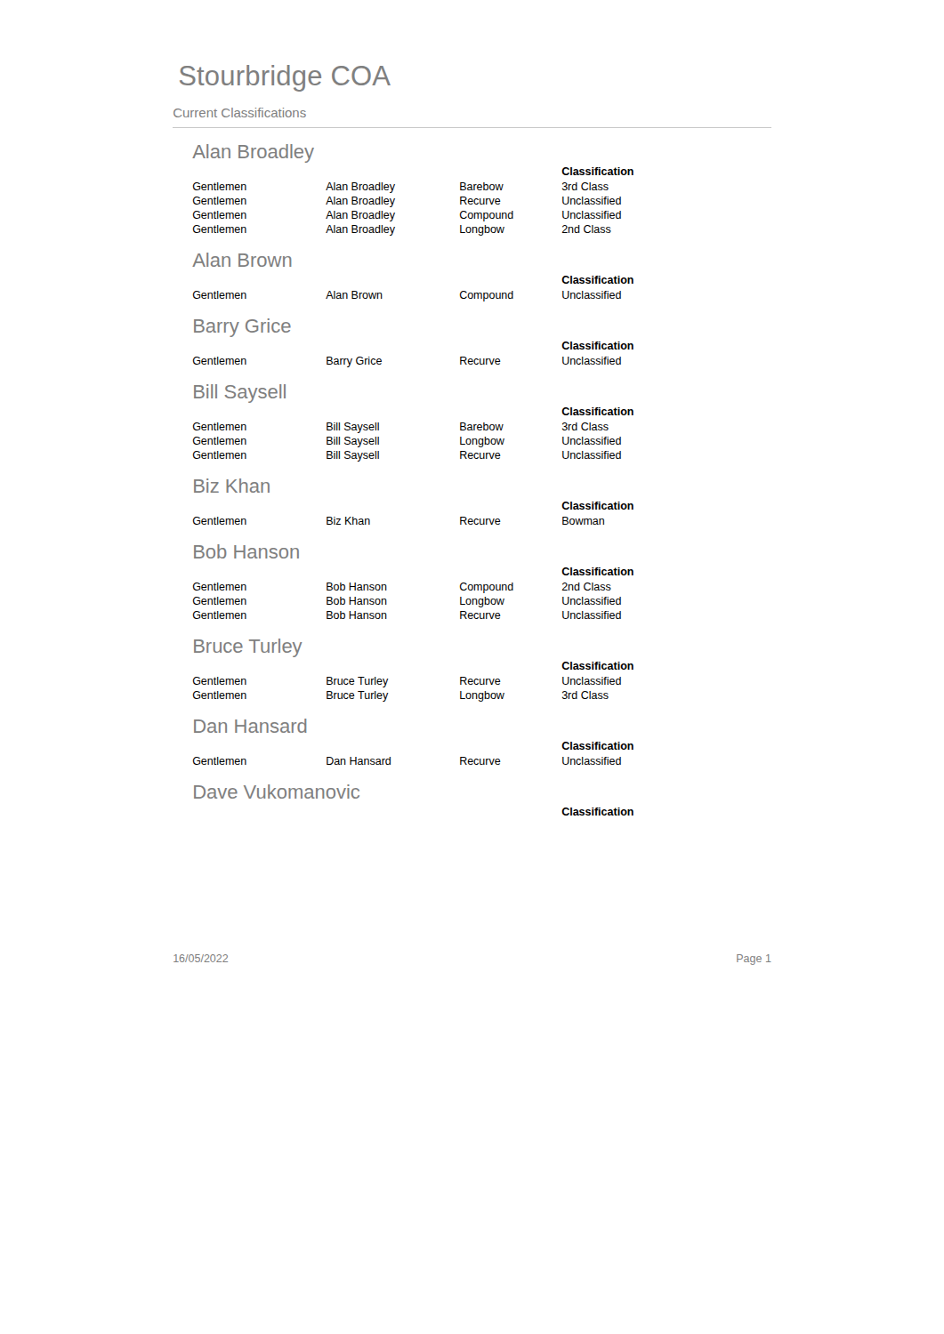Stourbridge COA
Current Classifications
Alan Broadley
| | | | Classification |
| --- | --- | --- | --- |
| Gentlemen | Alan Broadley | Barebow | 3rd Class |
| Gentlemen | Alan Broadley | Recurve | Unclassified |
| Gentlemen | Alan Broadley | Compound | Unclassified |
| Gentlemen | Alan Broadley | Longbow | 2nd Class |
Alan Brown
| | | | Classification |
| --- | --- | --- | --- |
| Gentlemen | Alan Brown | Compound | Unclassified |
Barry Grice
| | | | Classification |
| --- | --- | --- | --- |
| Gentlemen | Barry Grice | Recurve | Unclassified |
Bill Saysell
| | | | Classification |
| --- | --- | --- | --- |
| Gentlemen | Bill Saysell | Barebow | 3rd Class |
| Gentlemen | Bill Saysell | Longbow | Unclassified |
| Gentlemen | Bill Saysell | Recurve | Unclassified |
Biz Khan
| | | | Classification |
| --- | --- | --- | --- |
| Gentlemen | Biz Khan | Recurve | Bowman |
Bob Hanson
| | | | Classification |
| --- | --- | --- | --- |
| Gentlemen | Bob Hanson | Compound | 2nd Class |
| Gentlemen | Bob Hanson | Longbow | Unclassified |
| Gentlemen | Bob Hanson | Recurve | Unclassified |
Bruce Turley
| | | | Classification |
| --- | --- | --- | --- |
| Gentlemen | Bruce Turley | Recurve | Unclassified |
| Gentlemen | Bruce Turley | Longbow | 3rd Class |
Dan Hansard
| | | | Classification |
| --- | --- | --- | --- |
| Gentlemen | Dan Hansard | Recurve | Unclassified |
Dave Vukomanovic
Classification
16/05/2022 Page 1